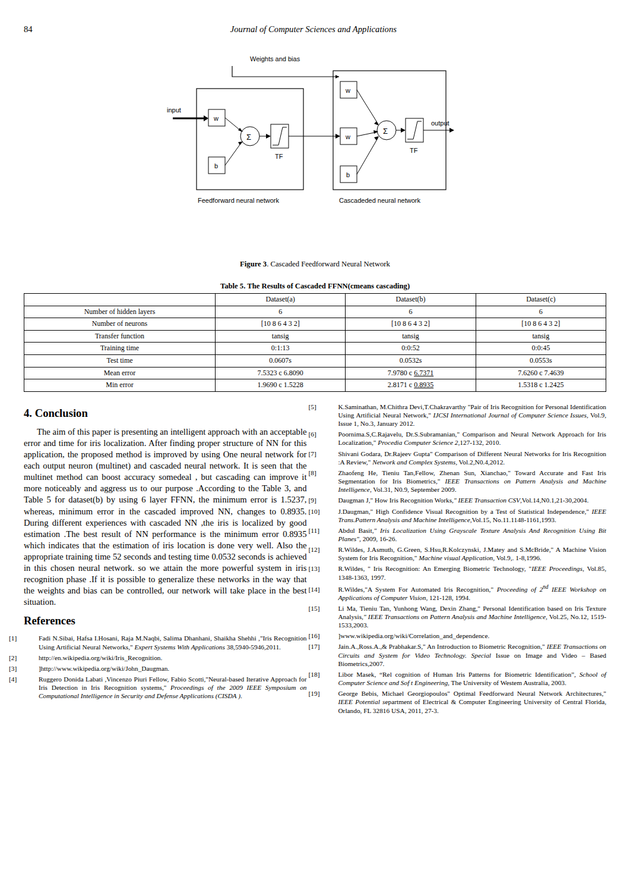84
Journal of Computer Sciences and Applications
Weights and bias input w b Σ TF w w b Σ TF output Feedforward neural network Cascadeded neural network
Figure 3. Cascaded Feedforward Neural Network
Table 5. The Results of Cascaded FFNN(cmeans cascading)
| | Dataset(a) | Dataset(b) | Dataset(c) |
| --- | --- | --- | --- |
| Number of hidden layers | 6 | 6 | 6 |
| Number of neurons | [10 8 6 4 3 2] | [10 8 6 4 3 2] | [10 8 6 4 3 2] |
| Transfer function | tansig | tansig | tansig |
| Training time | 0:1:13 | 0:0:52 | 0:0:45 |
| Test time | 0.0607s | 0.0532s | 0.0553s |
| Mean error | 7.5323 c 6.8090 | 7.9780 c 6.7371 | 7.6260 c 7.4639 |
| Min error | 1.9690 c 1.5228 | 2.8171 c 0.8935 | 1.5318 c 1.2425 |
4. Conclusion
The aim of this paper is presenting an intelligent approach with an acceptable error and time for iris localization. After finding proper structure of NN for this application, the proposed method is improved by using One neural network for each output neuron (multinet) and cascaded neural network. It is seen that the multinet method can boost accuracy somedeal , but cascading can improve it more noticeably and aggress us to our purpose .According to the Table 3, and Table 5 for dataset(b) by using 6 layer FFNN, the minimum error is 1.5237, whereas, minimum error in the cascaded improved NN, changes to 0.8935. During different experiences with cascaded NN ,the iris is localized by good estimation .The best result of NN performance is the minimum error 0.8935 which indicates that the estimation of iris location is done very well. Also the appropriate training time 52 seconds and testing time 0.0532 seconds is achieved in this chosen neural network. so we attain the more powerful system in iris recognition phase .If it is possible to generalize these networks in the way that the weights and bias can be controlled, our network will take place in the best situation.
References
[1] Fadi N.Sibai, Hafsa I.Hosani, Raja M.Naqbi, Salima Dhanhani, Shaikha Shehhi ,"Iris Recognition Using Artificial Neural Networks," Expert Systems With Applications 38,5940-5946,2011.
[2] http://en.wikipedia.org/wiki/Iris_Recognition.
[3]]http://www.wikipedia.org/wiki/John_Daugman.
[4] Ruggero Donida Labati ,Vincenzo Piuri Fellow, Fabio Scotti,"Neural-based Iterative Approach for Iris Detection in Iris Recognition systems," Proceedings of the 2009 IEEE Symposium on Computational Intelligence in Security and Defense Applications (CISDA ).
[5] K.Saminathan, M.Chithra Devi,T.Chakravarthy "Pair of Iris Recognition for Personal Identification Using Artificial Neural Network," IJCSI International Journal of Computer Science Issues, Vol.9, Issue 1, No.3, January 2012.
[6] Poornima.S,C.Rajavelu, Dr.S.Subramanian," Comparison and Neural Network Approach for Iris Localization," Procedia Computer Science 2,127-132, 2010.
[7] Shivani Godara, Dr.Rajeev Gupta" Comparison of Different Neural Networks for Iris Recognition :A Review," Network and Complex Systems, Vol.2,N0.4,2012.
[8] Zhaofeng He, Tieniu Tan,Fellow, Zhenan Sun, Xianchao," Toward Accurate and Fast Iris Segmentation for Iris Biometrics," IEEE Transactions on Pattern Analysis and Machine Intelligence, Vol.31, N0.9, September 2009.
[9] Daugman J," How Iris Recognition Works," IEEE Transaction CSV,Vol.14,N0.1,21-30,2004.
[10] J.Daugman," High Confidence Visual Recognition by a Test of Statistical Independence," IEEE Trans.Pattern Analysis and Machine Intelligence,Vol.15, No.11.1148-1161,1993.
[11] Abdul Basit," Iris Localization Using Grayscale Texture Analysis And Recognition Using Bit Planes", 2009, 16-26.
[12] R.Wildes, J.Asmuth, G.Green, S.Hsu,R.Kolczynski, J.Matey and S.McBride," A Machine Vision System for Iris Recognition," Machine visual Application, Vol.9,. 1-8,1996.
[13] R.Wildes, " Iris Recognition: An Emerging Biometric Technology, "IEEE Proceedings, Vol.85, 1348-1363, 1997.
[14] R.Wildes,"A System For Automated Iris Recognition," Proceeding of 2nd IEEE Workshop on Applications of Computer Vision, 121-128, 1994.
[15] Li Ma, Tieniu Tan, Yunhong Wang, Dexin Zhang," Personal Identification based on Iris Texture Analysis," IEEE Transactions on Pattern Analysis and Machine Intelligence, Vol.25, No.12, 1519-1533,2003.
[16]]www.wikipedia.org/wiki/Correlation_and_dependence.
[17] Jain.A.,Ross.A.,& Prabhakar.S," An Introduction to Biometric Recognition," IEEE Transactions on Circuits and System for Video Technology. Special Issue on Image and Video – Based Biometrics,2007.
[18] Libor Masek, “Rel cognition of Human Iris Patterns for Biometric Identification”, School of Computer Science and Sof t Engineering, The University of Westem Australia, 2003.
[19] George Bebis, Michael Georgiopoulos" Optimal Feedforward Neural Network Architectures," IEEE Potential separtment of Electrical & Computer Engineering University of Central Florida, Orlando, FL 32816 USA, 2011, 27-3.